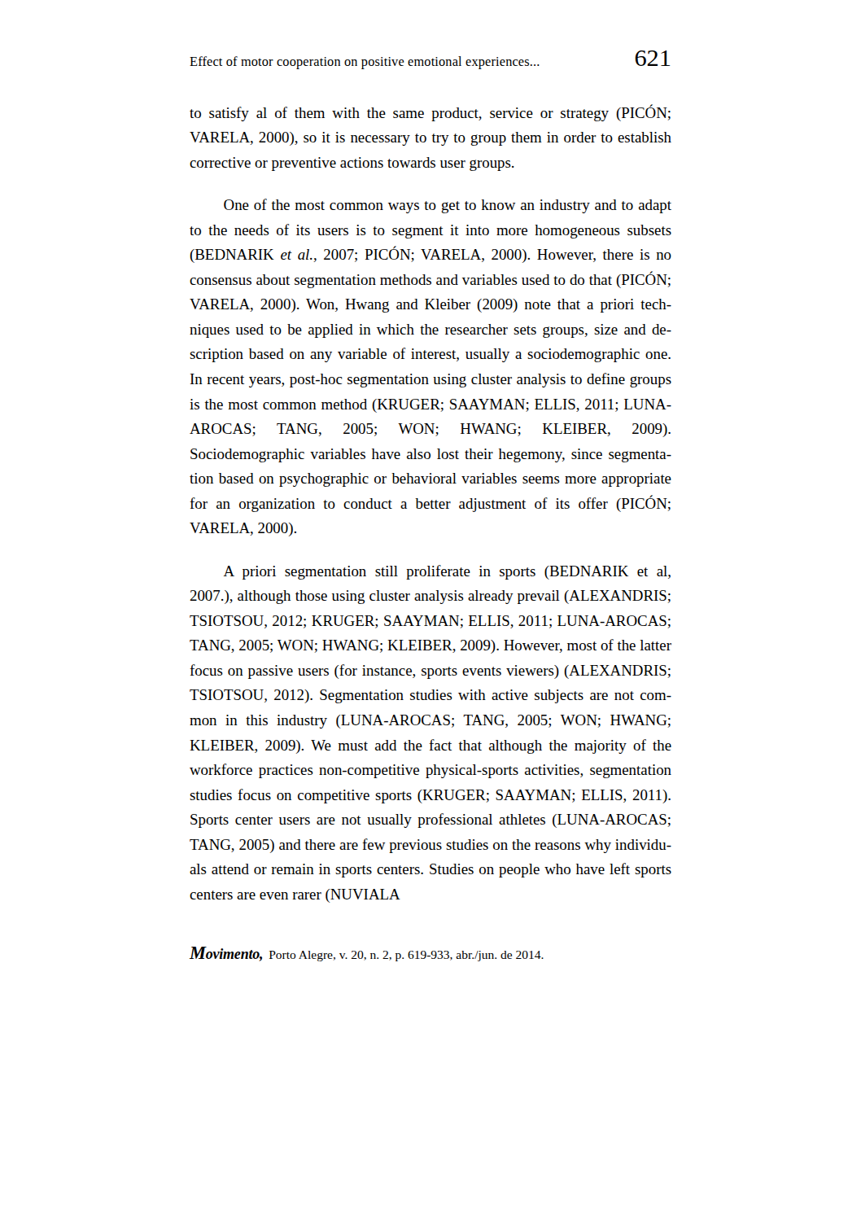Effect of motor cooperation on positive emotional experiences...
621
to satisfy al of them with the same product, service or strategy (PICÓN; VARELA, 2000), so it is necessary to try to group them in order to establish corrective or preventive actions towards user groups.
One of the most common ways to get to know an industry and to adapt to the needs of its users is to segment it into more homogeneous subsets (BEDNARIK et al., 2007; PICÓN; VARELA, 2000). However, there is no consensus about segmentation methods and variables used to do that (PICÓN; VARELA, 2000). Won, Hwang and Kleiber (2009) note that a priori techniques used to be applied in which the researcher sets groups, size and description based on any variable of interest, usually a sociodemographic one. In recent years, post-hoc segmentation using cluster analysis to define groups is the most common method (KRUGER; SAAYMAN; ELLIS, 2011; LUNA-AROCAS; TANG, 2005; WON; HWANG; KLEIBER, 2009). Sociodemographic variables have also lost their hegemony, since segmentation based on psychographic or behavioral variables seems more appropriate for an organization to conduct a better adjustment of its offer (PICÓN; VARELA, 2000).
A priori segmentation still proliferate in sports (BEDNARIK et al, 2007.), although those using cluster analysis already prevail (ALEXANDRIS; TSIOTSOU, 2012; KRUGER; SAAYMAN; ELLIS, 2011; LUNA-AROCAS; TANG, 2005; WON; HWANG; KLEIBER, 2009). However, most of the latter focus on passive users (for instance, sports events viewers) (ALEXANDRIS; TSIOTSOU, 2012). Segmentation studies with active subjects are not common in this industry (LUNA-AROCAS; TANG, 2005; WON; HWANG; KLEIBER, 2009). We must add the fact that although the majority of the workforce practices non-competitive physical-sports activities, segmentation studies focus on competitive sports (KRUGER; SAAYMAN; ELLIS, 2011). Sports center users are not usually professional athletes (LUNA-AROCAS; TANG, 2005) and there are few previous studies on the reasons why individuals attend or remain in sports centers. Studies on people who have left sports centers are even rarer (NUVIALA
Movimento, Porto Alegre, v. 20, n. 2, p. 619-933, abr./jun. de 2014.